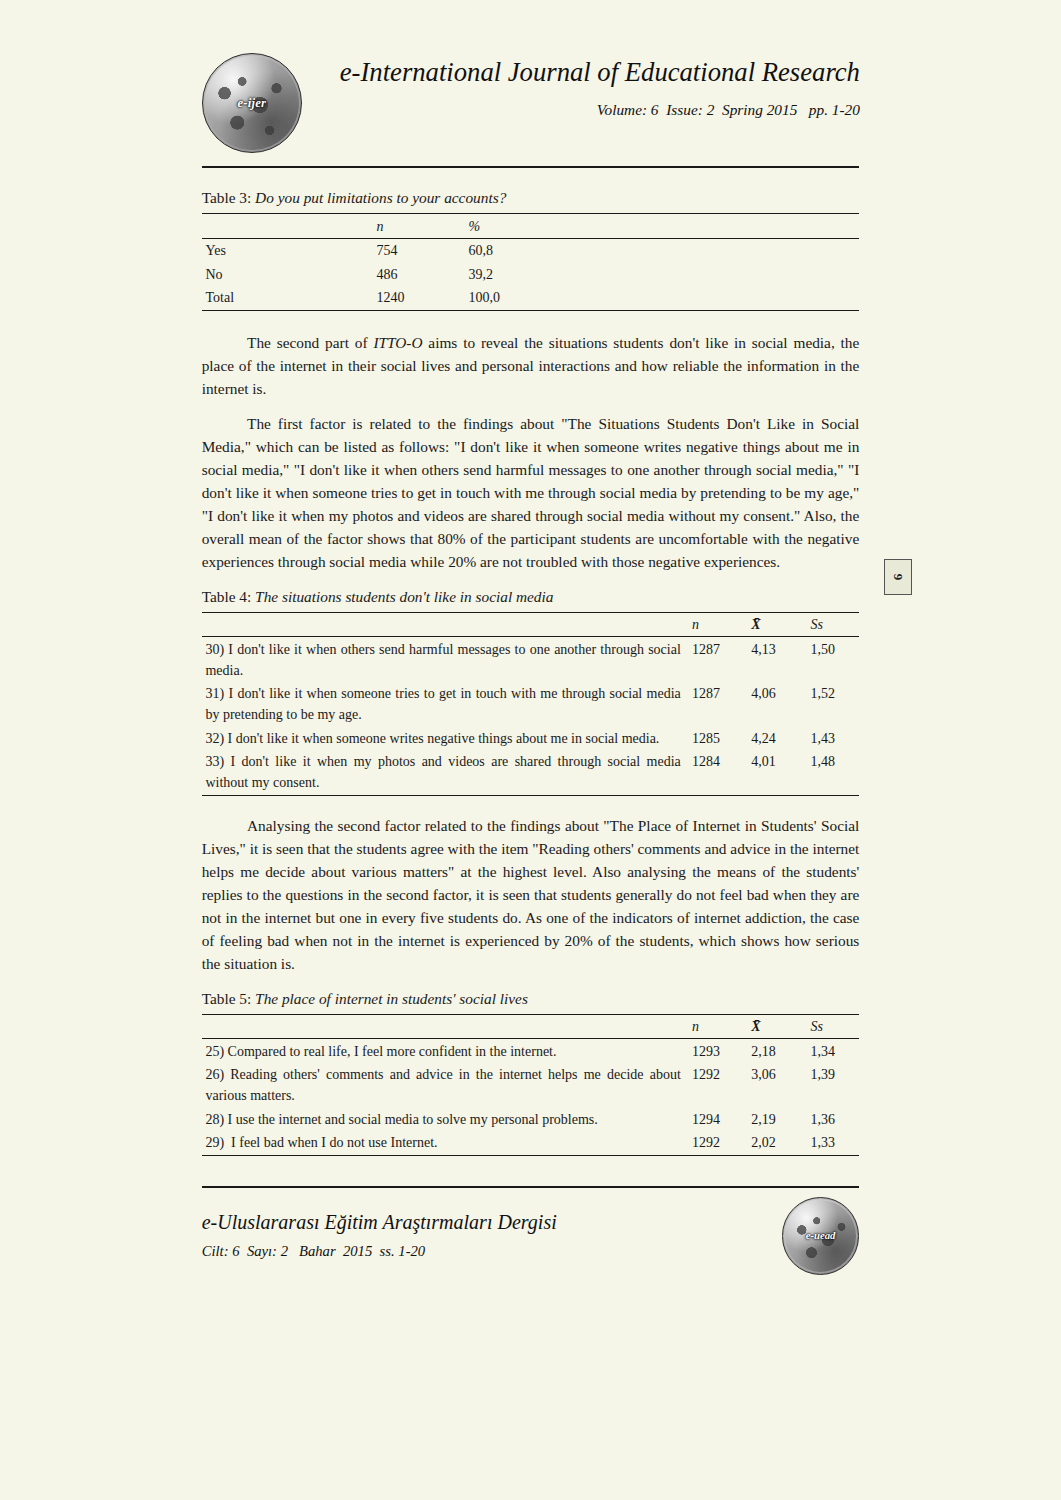e-ijer
e-International Journal of Educational Research
Volume: 6 Issue: 2 Spring 2015 pp. 1-20
Table 3: Do you put limitations to your accounts?
| | n | % |
| --- | --- | --- |
| Yes | 754 | 60,8 |
| No | 486 | 39,2 |
| Total | 1240 | 100,0 |
The second part of ITTO-O aims to reveal the situations students don't like in social media, the place of the internet in their social lives and personal interactions and how reliable the information in the internet is.
The first factor is related to the findings about "The Situations Students Don't Like in Social Media," which can be listed as follows: "I don't like it when someone writes negative things about me in social media," "I don't like it when others send harmful messages to one another through social media," "I don't like it when someone tries to get in touch with me through social media by pretending to be my age," "I don't like it when my photos and videos are shared through social media without my consent." Also, the overall mean of the factor shows that 80% of the participant students are uncomfortable with the negative experiences through social media while 20% are not troubled with those negative experiences.
Table 4: The situations students don't like in social media
| | n | X̄ | Ss |
| --- | --- | --- | --- |
| 30) I don't like it when others send harmful messages to one another through social media. | 1287 | 4,13 | 1,50 |
| 31) I don't like it when someone tries to get in touch with me through social media by pretending to be my age. | 1287 | 4,06 | 1,52 |
| 32) I don't like it when someone writes negative things about me in social media. | 1285 | 4,24 | 1,43 |
| 33) I don't like it when my photos and videos are shared through social media without my consent. | 1284 | 4,01 | 1,48 |
Analysing the second factor related to the findings about "The Place of Internet in Students' Social Lives," it is seen that the students agree with the item "Reading others' comments and advice in the internet helps me decide about various matters" at the highest level. Also analysing the means of the students' replies to the questions in the second factor, it is seen that students generally do not feel bad when they are not in the internet but one in every five students do. As one of the indicators of internet addiction, the case of feeling bad when not in the internet is experienced by 20% of the students, which shows how serious the situation is.
Table 5: The place of internet in students' social lives
| | n | X̄ | Ss |
| --- | --- | --- | --- |
| 25) Compared to real life, I feel more confident in the internet. | 1293 | 2,18 | 1,34 |
| 26) Reading others' comments and advice in the internet helps me decide about various matters. | 1292 | 3,06 | 1,39 |
| 28) I use the internet and social media to solve my personal problems. | 1294 | 2,19 | 1,36 |
| 29) I feel bad when I do not use Internet. | 1292 | 2,02 | 1,33 |
6
e-Uluslararası Eğitim Araştırmaları Dergisi
Cilt: 6 Sayı: 2 Bahar 2015 ss. 1-20
e-uead